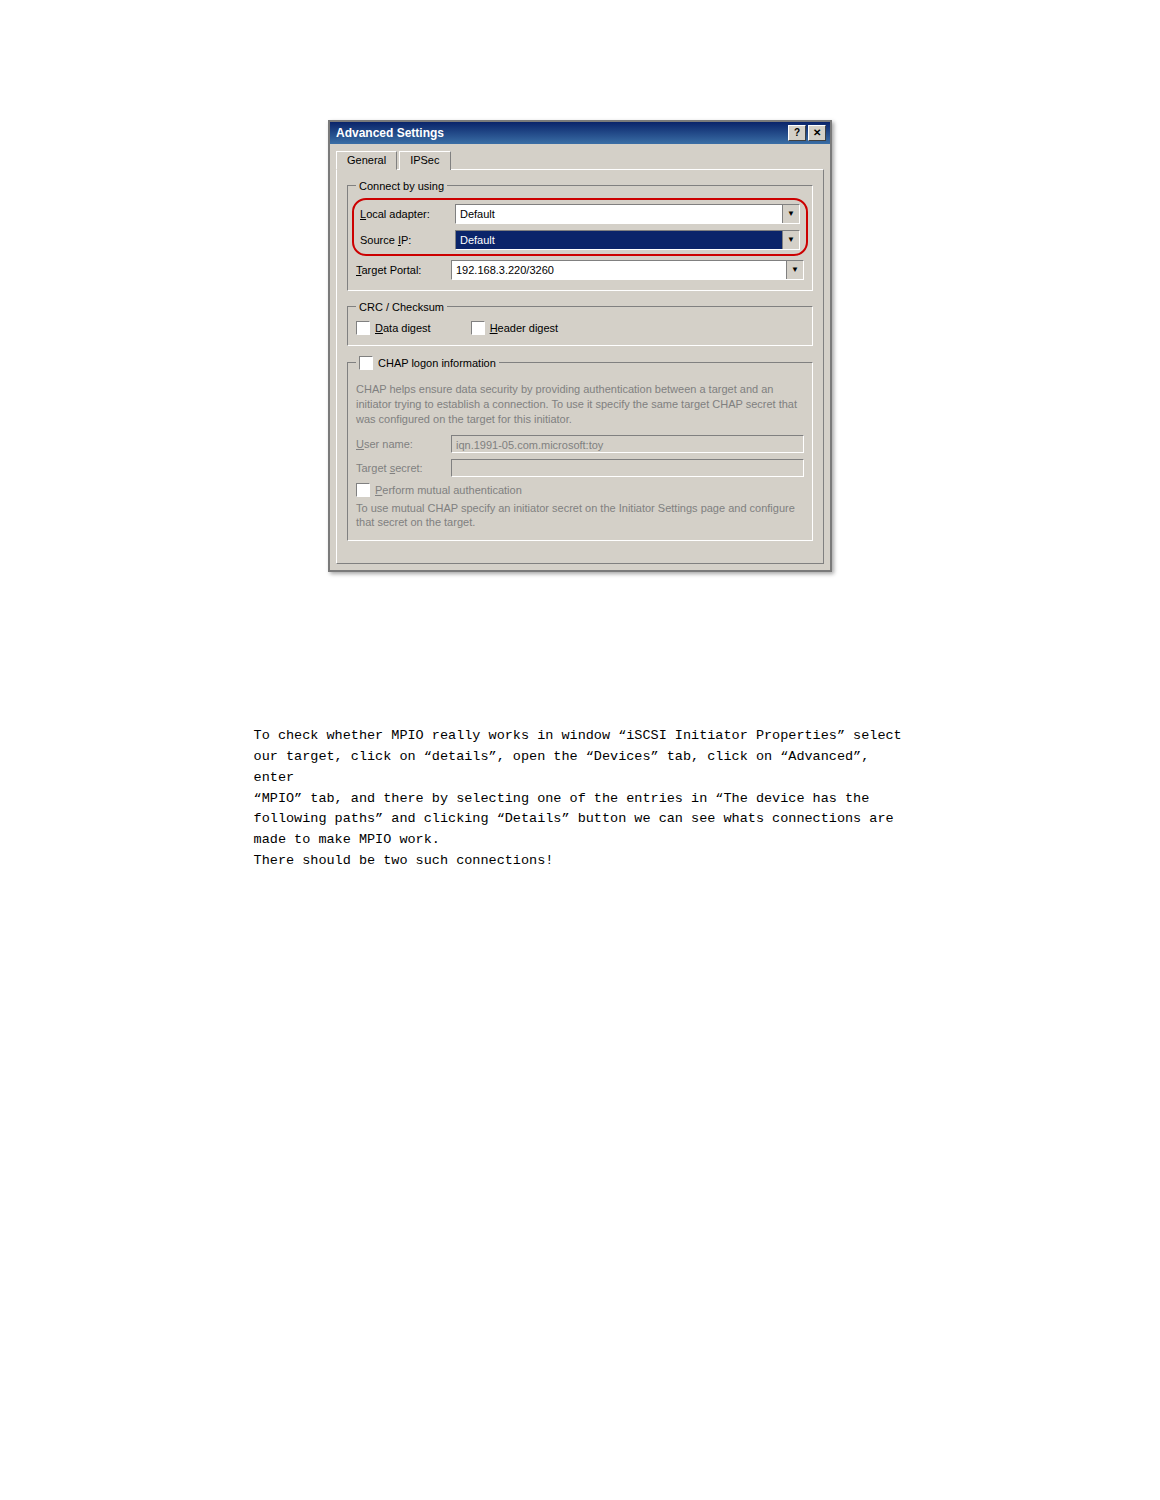Advanced Settings ?✕
General
IPSec
Connect by using
Local adapter:
Default
▼
Source IP:
Default
▼
Target Portal:
192.168.3.220/3260
▼
CRC / Checksum
Data digest Header digest
CHAP logon information
CHAP helps ensure data security by providing authentication between a target and an initiator trying to establish a connection. To use it specify the same target CHAP secret that was configured on the target for this initiator.
User name:
iqn.1991-05.com.microsoft:toy
Target secret:
Perform mutual authentication
To use mutual CHAP specify an initiator secret on the Initiator Settings page and configure that secret on the target.
To check whether MPIO really works in window “iSCSI Initiator Properties” select our target, click on “details”, open the “Devices” tab, click on “Advanced”, enter “MPIO” tab, and there by selecting one of the entries in “The device has the following paths” and clicking “Details” button we can see whats connections are made to make MPIO work. There should be two such connections!